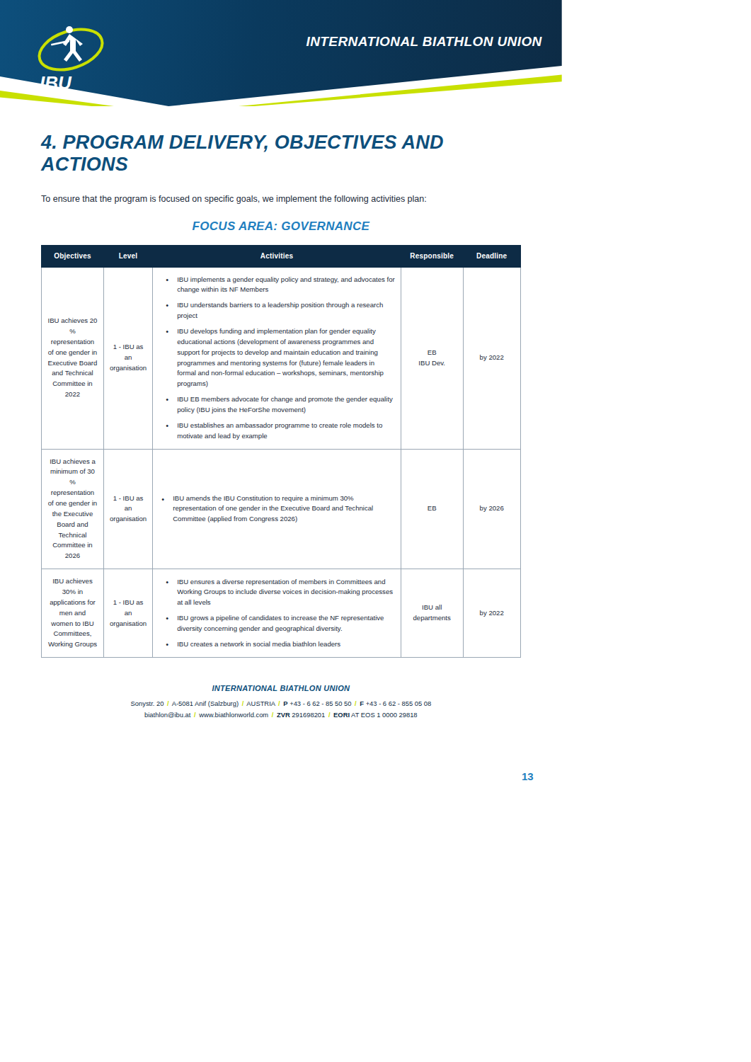INTERNATIONAL BIATHLON UNION
IBU
4. PROGRAM DELIVERY, OBJECTIVES AND ACTIONS
To ensure that the program is focused on specific goals, we implement the following activities plan:
FOCUS AREA: GOVERNANCE
| Objectives | Level | Activities | Responsible | Deadline |
| --- | --- | --- | --- | --- |
| IBU achieves 20 % representation of one gender in Executive Board and Technical Committee in 2022 | 1 - IBU as an organisation | IBU implements a gender equality policy and strategy, and advocates for change within its NF Members IBU understands barriers to a leadership position through a research project IBU develops funding and implementation plan for gender equality educational actions (development of awareness programmes and support for projects to develop and maintain education and training programmes and mentoring systems for (future) female leaders in formal and non-formal education – workshops, seminars, mentorship programs) IBU EB members advocate for change and promote the gender equality policy (IBU joins the HeForShe movement) IBU establishes an ambassador programme to create role models to motivate and lead by example | EB IBU Dev. | by 2022 |
| IBU achieves a minimum of 30 % representation of one gender in the Executive Board and Technical Committee in 2026 | 1 - IBU as an organisation | IBU amends the IBU Constitution to require a minimum 30% representation of one gender in the Executive Board and Technical Committee (applied from Congress 2026) | EB | by 2026 |
| IBU achieves 30% in applications for men and women to IBU Committees, Working Groups | 1 - IBU as an organisation | IBU ensures a diverse representation of members in Committees and Working Groups to include diverse voices in decision-making processes at all levels IBU grows a pipeline of candidates to increase the NF representative diversity concerning gender and geographical diversity. IBU creates a network in social media biathlon leaders | IBU all departments | by 2022 |
INTERNATIONAL BIATHLON UNION
Sonystr. 20 / A-5081 Anif (Salzburg) / AUSTRIA / P +43 - 6 62 - 85 50 50 / F +43 - 6 62 - 855 05 08
biathlon@ibu.at / www.biathlonworld.com / ZVR 291698201 / EORI AT EOS 1 0000 29818
13